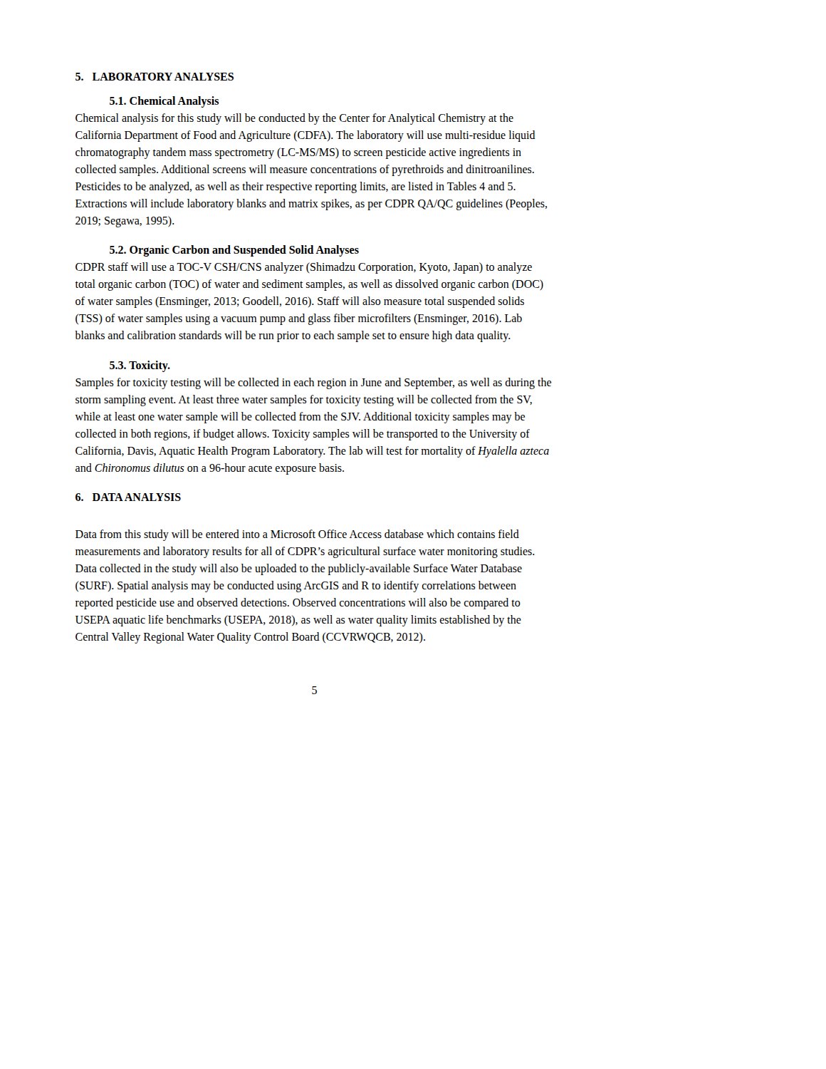5. LABORATORY ANALYSES
5.1. Chemical Analysis
Chemical analysis for this study will be conducted by the Center for Analytical Chemistry at the California Department of Food and Agriculture (CDFA). The laboratory will use multi-residue liquid chromatography tandem mass spectrometry (LC-MS/MS) to screen pesticide active ingredients in collected samples. Additional screens will measure concentrations of pyrethroids and dinitroanilines. Pesticides to be analyzed, as well as their respective reporting limits, are listed in Tables 4 and 5. Extractions will include laboratory blanks and matrix spikes, as per CDPR QA/QC guidelines (Peoples, 2019; Segawa, 1995).
5.2. Organic Carbon and Suspended Solid Analyses
CDPR staff will use a TOC-V CSH/CNS analyzer (Shimadzu Corporation, Kyoto, Japan) to analyze total organic carbon (TOC) of water and sediment samples, as well as dissolved organic carbon (DOC) of water samples (Ensminger, 2013; Goodell, 2016). Staff will also measure total suspended solids (TSS) of water samples using a vacuum pump and glass fiber microfilters (Ensminger, 2016). Lab blanks and calibration standards will be run prior to each sample set to ensure high data quality.
5.3. Toxicity.
Samples for toxicity testing will be collected in each region in June and September, as well as during the storm sampling event. At least three water samples for toxicity testing will be collected from the SV, while at least one water sample will be collected from the SJV. Additional toxicity samples may be collected in both regions, if budget allows. Toxicity samples will be transported to the University of California, Davis, Aquatic Health Program Laboratory. The lab will test for mortality of Hyalella azteca and Chironomus dilutus on a 96-hour acute exposure basis.
6. DATA ANALYSIS
Data from this study will be entered into a Microsoft Office Access database which contains field measurements and laboratory results for all of CDPR’s agricultural surface water monitoring studies. Data collected in the study will also be uploaded to the publicly-available Surface Water Database (SURF). Spatial analysis may be conducted using ArcGIS and R to identify correlations between reported pesticide use and observed detections. Observed concentrations will also be compared to USEPA aquatic life benchmarks (USEPA, 2018), as well as water quality limits established by the Central Valley Regional Water Quality Control Board (CCVRWQCB, 2012).
5